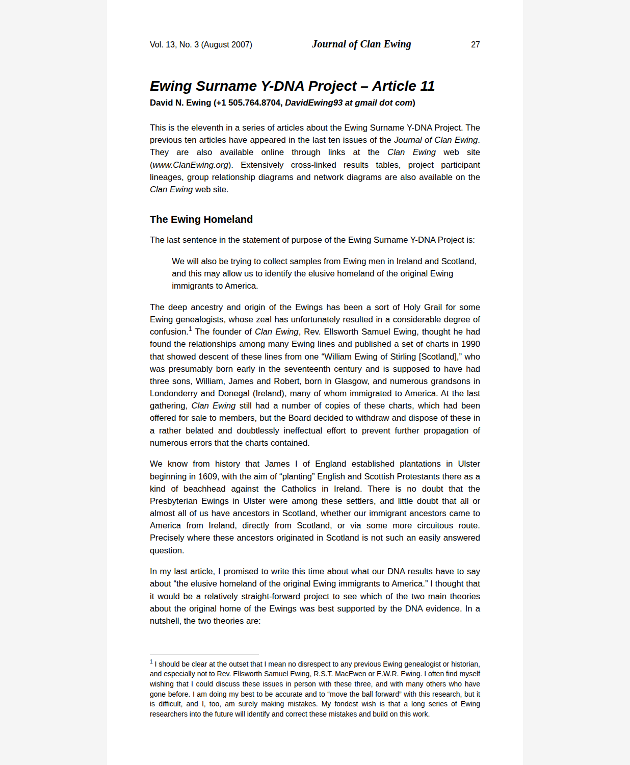Vol. 13, No. 3 (August 2007) Journal of Clan Ewing 27
Ewing Surname Y-DNA Project – Article 11
David N. Ewing (+1 505.764.8704, DavidEwing93 at gmail dot com)
This is the eleventh in a series of articles about the Ewing Surname Y-DNA Project. The previous ten articles have appeared in the last ten issues of the Journal of Clan Ewing. They are also available online through links at the Clan Ewing web site (www.ClanEwing.org). Extensively cross-linked results tables, project participant lineages, group relationship diagrams and network diagrams are also available on the Clan Ewing web site.
The Ewing Homeland
The last sentence in the statement of purpose of the Ewing Surname Y-DNA Project is:
We will also be trying to collect samples from Ewing men in Ireland and Scotland, and this may allow us to identify the elusive homeland of the original Ewing immigrants to America.
The deep ancestry and origin of the Ewings has been a sort of Holy Grail for some Ewing genealogists, whose zeal has unfortunately resulted in a considerable degree of confusion.1 The founder of Clan Ewing, Rev. Ellsworth Samuel Ewing, thought he had found the relationships among many Ewing lines and published a set of charts in 1990 that showed descent of these lines from one “William Ewing of Stirling [Scotland],” who was presumably born early in the seventeenth century and is supposed to have had three sons, William, James and Robert, born in Glasgow, and numerous grandsons in Londonderry and Donegal (Ireland), many of whom immigrated to America. At the last gathering, Clan Ewing still had a number of copies of these charts, which had been offered for sale to members, but the Board decided to withdraw and dispose of these in a rather belated and doubtlessly ineffectual effort to prevent further propagation of numerous errors that the charts contained.
We know from history that James I of England established plantations in Ulster beginning in 1609, with the aim of “planting” English and Scottish Protestants there as a kind of beachhead against the Catholics in Ireland. There is no doubt that the Presbyterian Ewings in Ulster were among these settlers, and little doubt that all or almost all of us have ancestors in Scotland, whether our immigrant ancestors came to America from Ireland, directly from Scotland, or via some more circuitous route. Precisely where these ancestors originated in Scotland is not such an easily answered question.
In my last article, I promised to write this time about what our DNA results have to say about “the elusive homeland of the original Ewing immigrants to America.” I thought that it would be a relatively straight-forward project to see which of the two main theories about the original home of the Ewings was best supported by the DNA evidence. In a nutshell, the two theories are:
1 I should be clear at the outset that I mean no disrespect to any previous Ewing genealogist or historian, and especially not to Rev. Ellsworth Samuel Ewing, R.S.T. MacEwen or E.W.R. Ewing. I often find myself wishing that I could discuss these issues in person with these three, and with many others who have gone before. I am doing my best to be accurate and to “move the ball forward” with this research, but it is difficult, and I, too, am surely making mistakes. My fondest wish is that a long series of Ewing researchers into the future will identify and correct these mistakes and build on this work.